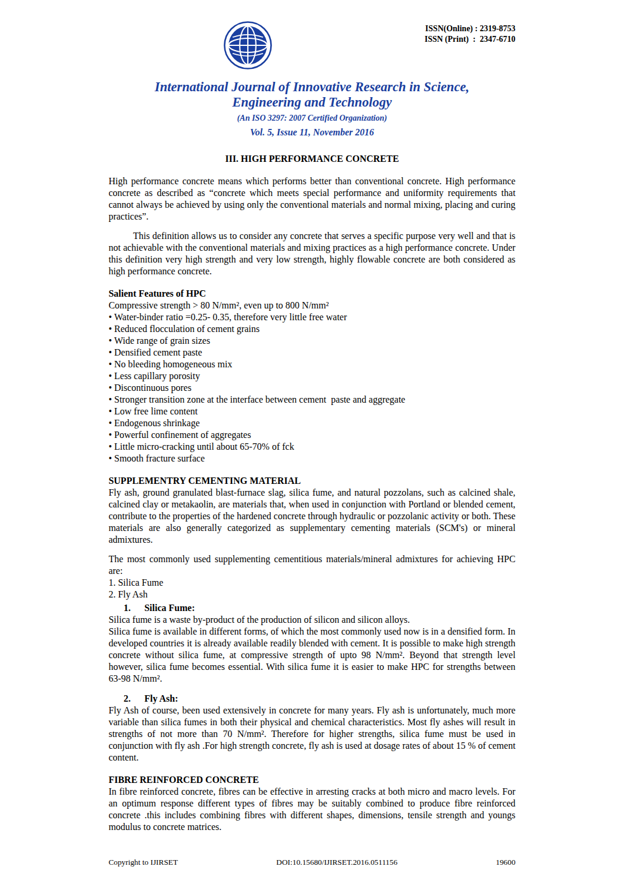ISSN(Online) : 2319-8753
ISSN (Print) : 2347-6710
International Journal of Innovative Research in Science,
Engineering and Technology
(An ISO 3297: 2007 Certified Organization)
Vol. 5, Issue 11, November 2016
III. HIGH PERFORMANCE CONCRETE
High performance concrete means which performs better than conventional concrete. High performance concrete as described as “concrete which meets special performance and uniformity requirements that cannot always be achieved by using only the conventional materials and normal mixing, placing and curing practices”.
This definition allows us to consider any concrete that serves a specific purpose very well and that is not achievable with the conventional materials and mixing practices as a high performance concrete. Under this definition very high strength and very low strength, highly flowable concrete are both considered as high performance concrete.
Salient Features of HPC
Compressive strength > 80 N/mm², even up to 800 N/mm²
Water-binder ratio =0.25- 0.35, therefore very little free water
Reduced flocculation of cement grains
Wide range of grain sizes
Densified cement paste
No bleeding homogeneous mix
Less capillary porosity
Discontinuous pores
Stronger transition zone at the interface between cement paste and aggregate
Low free lime content
Endogenous shrinkage
Powerful confinement of aggregates
Little micro-cracking until about 65-70% of fck
Smooth fracture surface
SUPPLEMENTRY CEMENTING MATERIAL
Fly ash, ground granulated blast-furnace slag, silica fume, and natural pozzolans, such as calcined shale, calcined clay or metakaolin, are materials that, when used in conjunction with Portland or blended cement, contribute to the properties of the hardened concrete through hydraulic or pozzolanic activity or both. These materials are also generally categorized as supplementary cementing materials (SCM's) or mineral admixtures.
The most commonly used supplementing cementitious materials/mineral admixtures for achieving HPC are:
1. Silica Fume
2. Fly Ash
1. Silica Fume:
Silica fume is a waste by-product of the production of silicon and silicon alloys.
Silica fume is available in different forms, of which the most commonly used now is in a densified form. In developed countries it is already available readily blended with cement. It is possible to make high strength concrete without silica fume, at compressive strength of upto 98 N/mm². Beyond that strength level however, silica fume becomes essential. With silica fume it is easier to make HPC for strengths between 63-98 N/mm².
2. Fly Ash:
Fly Ash of course, been used extensively in concrete for many years. Fly ash is unfortunately, much more variable than silica fumes in both their physical and chemical characteristics. Most fly ashes will result in strengths of not more than 70 N/mm². Therefore for higher strengths, silica fume must be used in conjunction with fly ash .For high strength concrete, fly ash is used at dosage rates of about 15 % of cement content.
FIBRE REINFORCED CONCRETE
In fibre reinforced concrete, fibres can be effective in arresting cracks at both micro and macro levels. For an optimum response different types of fibres may be suitably combined to produce fibre reinforced concrete .this includes combining fibres with different shapes, dimensions, tensile strength and youngs modulus to concrete matrices.
Copyright to IJIRSET
DOI:10.15680/IJIRSET.2016.0511156
19600